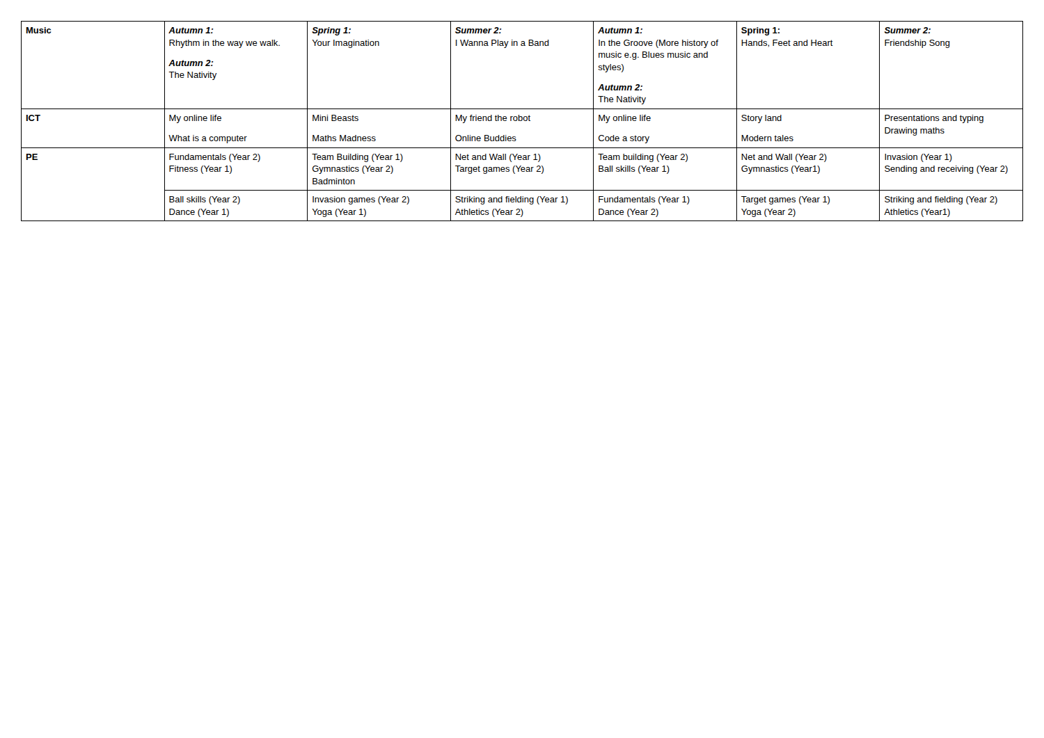| Music | Autumn 1: Rhythm in the way we walk. Autumn 2: The Nativity | Spring 1: Your Imagination | Summer 2: I Wanna Play in a Band | Autumn 1: In the Groove (More history of music e.g. Blues music and styles) Autumn 2: The Nativity | Spring 1: Hands, Feet and Heart | Summer 2: Friendship Song |
| ICT | My online life What is a computer | Mini Beasts Maths Madness | My friend the robot Online Buddies | My online life Code a story | Story land Modern tales | Presentations and typing Drawing maths |
| PE | Fundamentals (Year 2) Fitness (Year 1) | Team Building (Year 1) Gymnastics (Year 2) Badminton | Net and Wall (Year 1) Target games (Year 2) | Team building (Year 2) Ball skills (Year 1) | Net and Wall (Year 2) Gymnastics (Year1) | Invasion (Year 1) Sending and receiving (Year 2) |
| Ball skills (Year 2) Dance (Year 1) | Invasion games (Year 2) Yoga (Year 1) | Striking and fielding (Year 1) Athletics (Year 2) | Fundamentals (Year 1) Dance (Year 2) | Target games (Year 1) Yoga (Year 2) | Striking and fielding (Year 2) Athletics (Year1) |